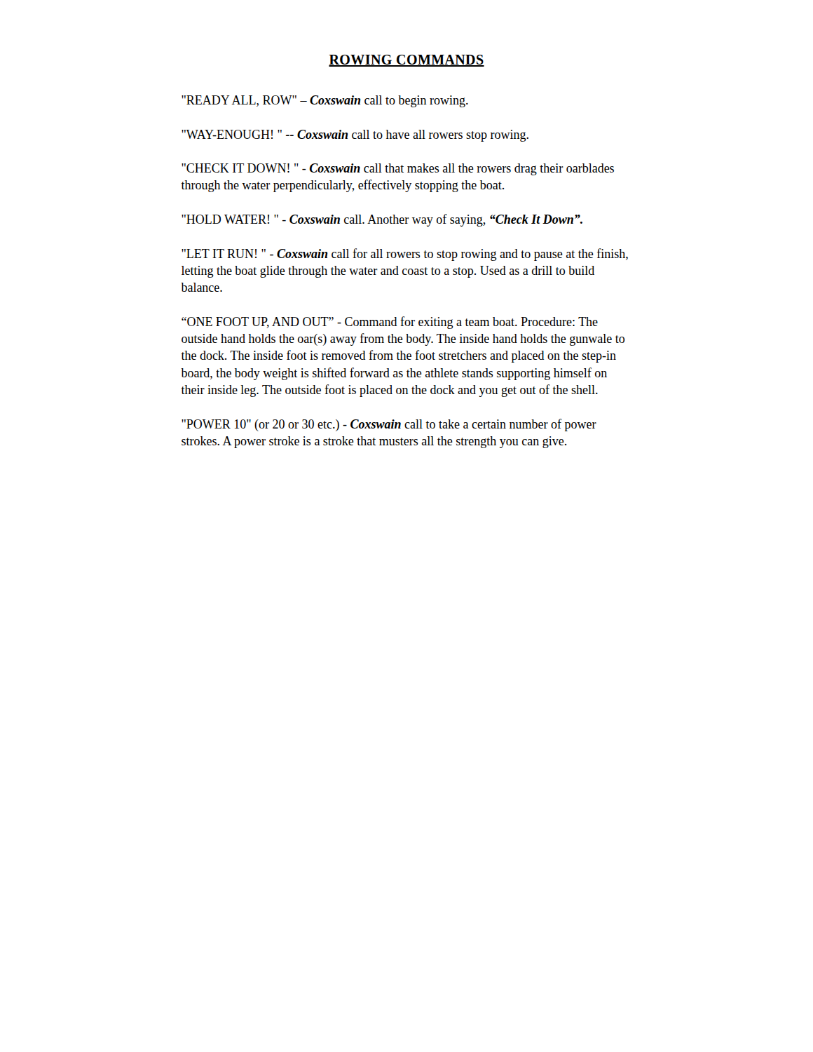ROWING COMMANDS
"READY ALL, ROW" – Coxswain call to begin rowing.
"WAY-ENOUGH! " -- Coxswain call to have all rowers stop rowing.
"CHECK IT DOWN! " - Coxswain call that makes all the rowers drag their oarblades through the water perpendicularly, effectively stopping the boat.
"HOLD WATER! " - Coxswain call. Another way of saying, “Check It Down”.
"LET IT RUN! " - Coxswain call for all rowers to stop rowing and to pause at the finish, letting the boat glide through the water and coast to a stop. Used as a drill to build balance.
“ONE FOOT UP, AND OUT” - Command for exiting a team boat. Procedure: The outside hand holds the oar(s) away from the body. The inside hand holds the gunwale to the dock. The inside foot is removed from the foot stretchers and placed on the step-in board, the body weight is shifted forward as the athlete stands supporting himself on their inside leg. The outside foot is placed on the dock and you get out of the shell.
"POWER 10" (or 20 or 30 etc.) - Coxswain call to take a certain number of power strokes. A power stroke is a stroke that musters all the strength you can give.